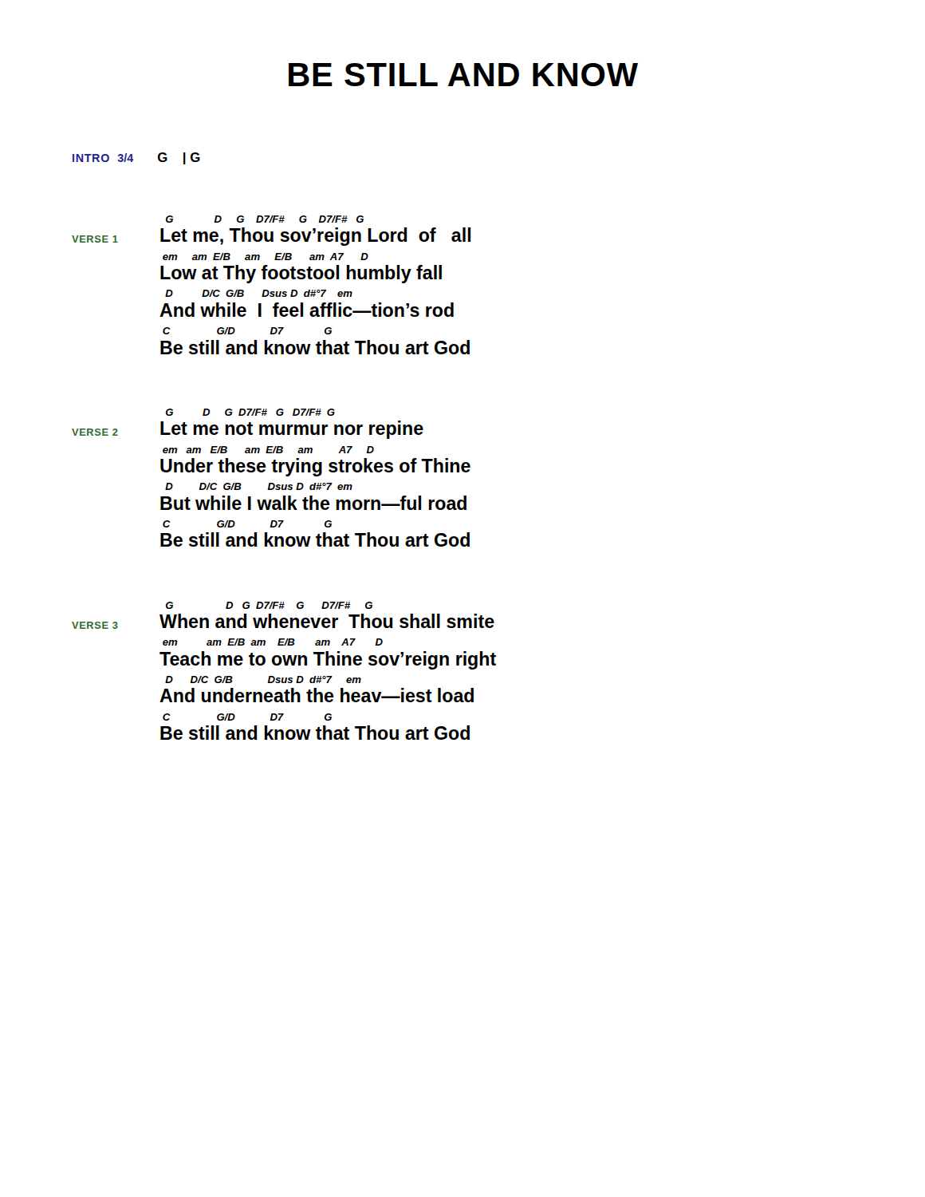BE STILL AND KNOW
INTRO 3/4 G | G
VERSE 1
G D G D7/F# G D7/F# G
Let me, Thou sov’reign Lord of all
em am E/B am E/B am A7 D
Low at Thy footstool humbly fall
D D/C G/B Dsus D d#°7 em
And while I feel afflic—tion’s rod
C G/D D7 G
Be still and know that Thou art God
VERSE 2
G D G D7/F# G D7/F# G
Let me not murmur nor repine
em am E/B am E/B am A7 D
Under these trying strokes of Thine
D D/C G/B Dsus D d#°7 em
But while I walk the morn—ful road
C G/D D7 G
Be still and know that Thou art God
VERSE 3
G D G D7/F# G D7/F# G
When and whenever Thou shall smite
em am E/B am E/B am A7 D
Teach me to own Thine sov’reign right
D D/C G/B Dsus D d#°7 em
And underneath the heav—iest load
C G/D D7 G
Be still and know that Thou art God